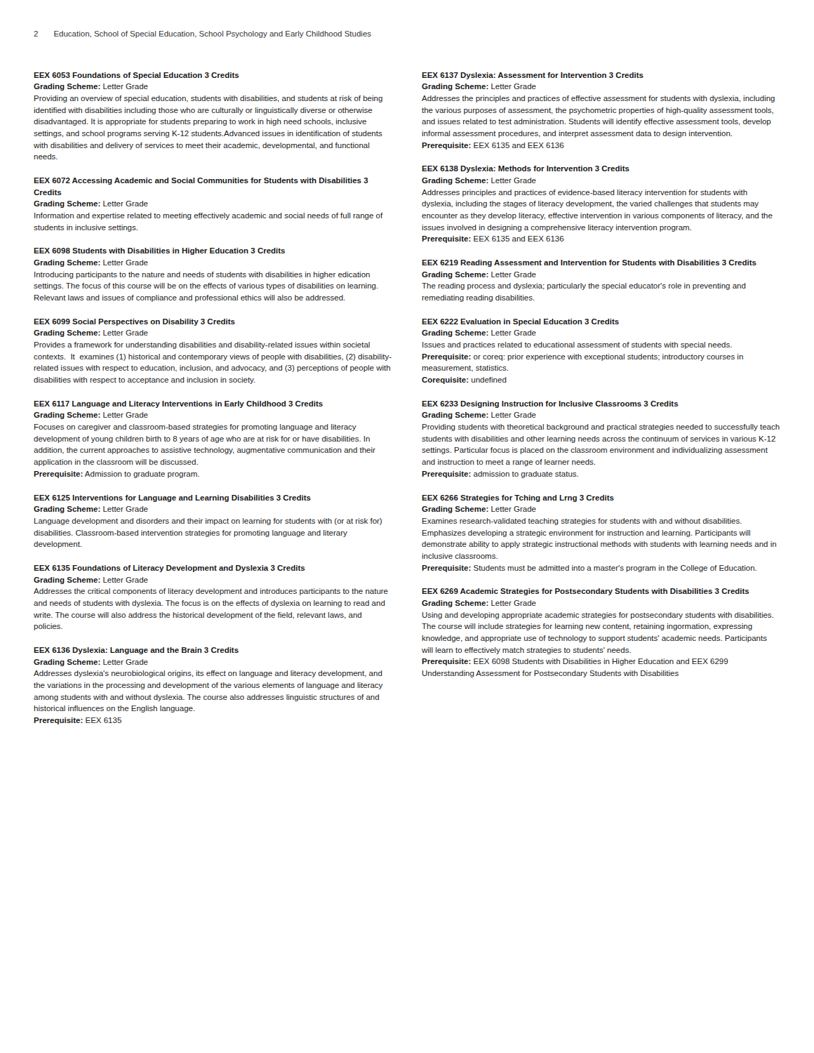2 Education, School of Special Education, School Psychology and Early Childhood Studies
EEX 6053 Foundations of Special Education 3 Credits
Grading Scheme: Letter Grade
Providing an overview of special education, students with disabilities, and students at risk of being identified with disabilities including those who are culturally or linguistically diverse or otherwise disadvantaged. It is appropriate for students preparing to work in high need schools, inclusive settings, and school programs serving K-12 students.Advanced issues in identification of students with disabilities and delivery of services to meet their academic, developmental, and functional needs.
EEX 6072 Accessing Academic and Social Communities for Students with Disabilities 3 Credits
Grading Scheme: Letter Grade
Information and expertise related to meeting effectively academic and social needs of full range of students in inclusive settings.
EEX 6098 Students with Disabilities in Higher Education 3 Credits
Grading Scheme: Letter Grade
Introducing participants to the nature and needs of students with disabilities in higher edication settings. The focus of this course will be on the effects of various types of disabilities on learning. Relevant laws and issues of compliance and professional ethics will also be addressed.
EEX 6099 Social Perspectives on Disability 3 Credits
Grading Scheme: Letter Grade
Provides a framework for understanding disabilities and disability-related issues within societal contexts. It examines (1) historical and contemporary views of people with disabilities, (2) disability-related issues with respect to education, inclusion, and advocacy, and (3) perceptions of people with disabilities with respect to acceptance and inclusion in society.
EEX 6117 Language and Literacy Interventions in Early Childhood 3 Credits
Grading Scheme: Letter Grade
Focuses on caregiver and classroom-based strategies for promoting language and literacy development of young children birth to 8 years of age who are at risk for or have disabilities. In addition, the current approaches to assistive technology, augmentative communication and their application in the classroom will be discussed.
Prerequisite: Admission to graduate program.
EEX 6125 Interventions for Language and Learning Disabilities 3 Credits
Grading Scheme: Letter Grade
Language development and disorders and their impact on learning for students with (or at risk for) disabilities. Classroom-based intervention strategies for promoting language and literary development.
EEX 6135 Foundations of Literacy Development and Dyslexia 3 Credits
Grading Scheme: Letter Grade
Addresses the critical components of literacy development and introduces participants to the nature and needs of students with dyslexia. The focus is on the effects of dyslexia on learning to read and write. The course will also address the historical development of the field, relevant laws, and policies.
EEX 6136 Dyslexia: Language and the Brain 3 Credits
Grading Scheme: Letter Grade
Addresses dyslexia's neurobiological origins, its effect on language and literacy development, and the variations in the processing and development of the various elements of language and literacy among students with and without dyslexia. The course also addresses linguistic structures of and historical influences on the English language.
Prerequisite: EEX 6135
EEX 6137 Dyslexia: Assessment for Intervention 3 Credits
Grading Scheme: Letter Grade
Addresses the principles and practices of effective assessment for students with dyslexia, including the various purposes of assessment, the psychometric properties of high-quality assessment tools, and issues related to test administration. Students will identify effective assessment tools, develop informal assessment procedures, and interpret assessment data to design intervention.
Prerequisite: EEX 6135 and EEX 6136
EEX 6138 Dyslexia: Methods for Intervention 3 Credits
Grading Scheme: Letter Grade
Addresses principles and practices of evidence-based literacy intervention for students with dyslexia, including the stages of literacy development, the varied challenges that students may encounter as they develop literacy, effective intervention in various components of literacy, and the issues involved in designing a comprehensive literacy intervention program.
Prerequisite: EEX 6135 and EEX 6136
EEX 6219 Reading Assessment and Intervention for Students with Disabilities 3 Credits
Grading Scheme: Letter Grade
The reading process and dyslexia; particularly the special educator's role in preventing and remediating reading disabilities.
EEX 6222 Evaluation in Special Education 3 Credits
Grading Scheme: Letter Grade
Issues and practices related to educational assessment of students with special needs.
Prerequisite: or coreq: prior experience with exceptional students; introductory courses in measurement, statistics.
Corequisite: undefined
EEX 6233 Designing Instruction for Inclusive Classrooms 3 Credits
Grading Scheme: Letter Grade
Providing students with theoretical background and practical strategies needed to successfully teach students with disabilities and other learning needs across the continuum of services in various K-12 settings. Particular focus is placed on the classroom environment and individualizing assessment and instruction to meet a range of learner needs.
Prerequisite: admission to graduate status.
EEX 6266 Strategies for Tching and Lrng 3 Credits
Grading Scheme: Letter Grade
Examines research-validated teaching strategies for students with and without disabilities. Emphasizes developing a strategic environment for instruction and learning. Participants will demonstrate ability to apply strategic instructional methods with students with learning needs and in inclusive classrooms.
Prerequisite: Students must be admitted into a master's program in the College of Education.
EEX 6269 Academic Strategies for Postsecondary Students with Disabilities 3 Credits
Grading Scheme: Letter Grade
Using and developing appropriate academic strategies for postsecondary students with disabilities. The course will include strategies for learning new content, retaining ingormation, expressing knowledge, and appropriate use of technology to support students' academic needs. Participants will learn to effectively match strategies to students' needs.
Prerequisite: EEX 6098 Students with Disabilities in Higher Education and EEX 6299 Understanding Assessment for Postsecondary Students with Disabilities